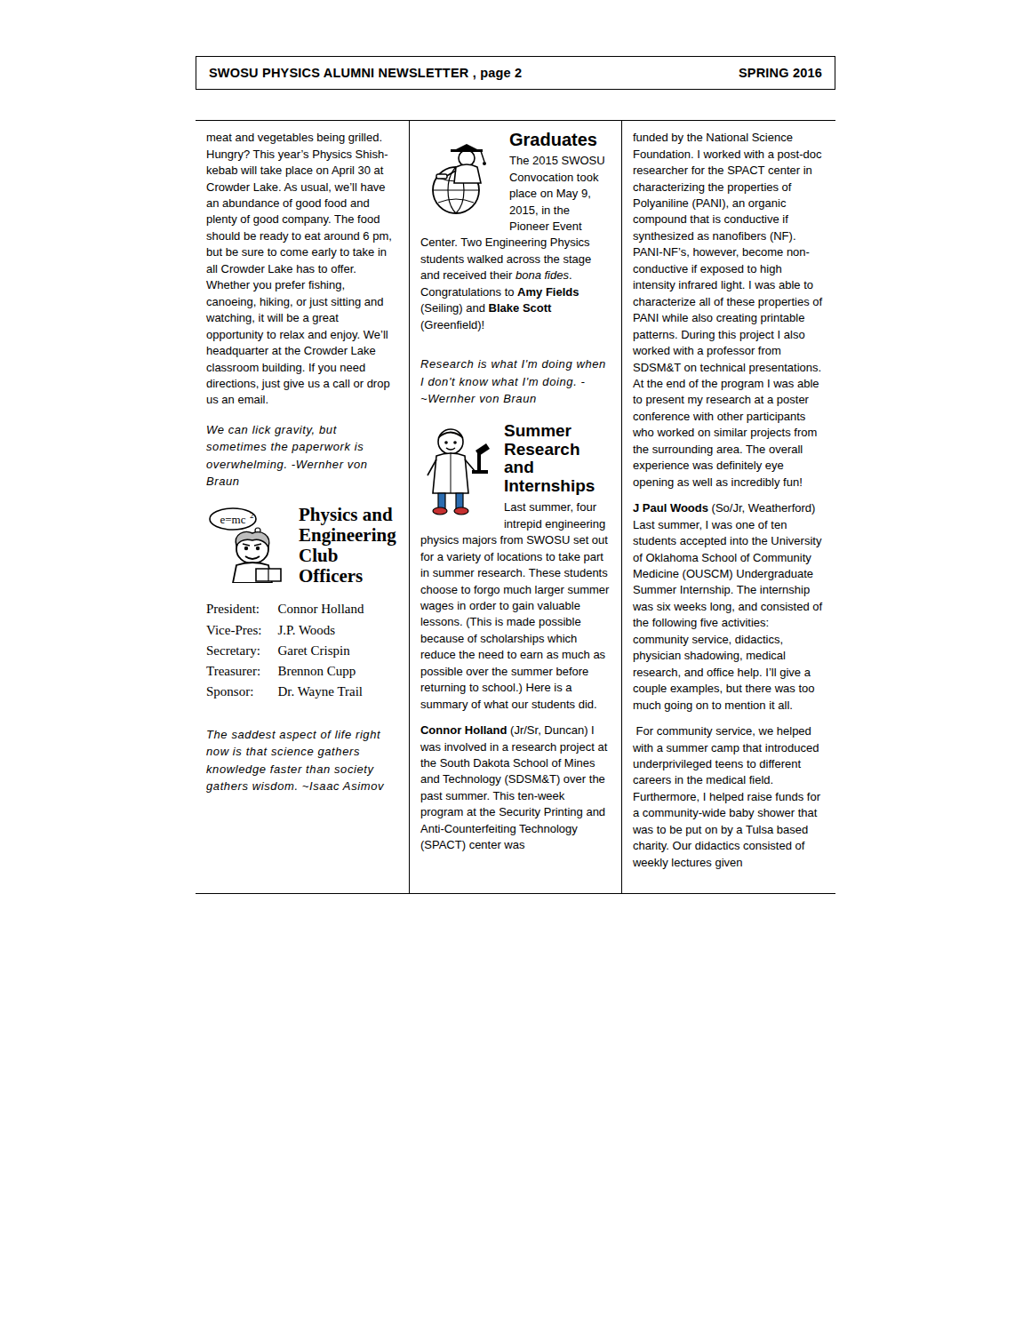SWOSU PHYSICS ALUMNI NEWSLETTER , page 2 SPRING 2016
meat and vegetables being grilled. Hungry? This year’s Physics Shish-kebab will take place on April 30 at Crowder Lake. As usual, we’ll have an abundance of good food and plenty of good company. The food should be ready to eat around 6 pm, but be sure to come early to take in all Crowder Lake has to offer. Whether you prefer fishing, canoeing, hiking, or just sitting and watching, it will be a great opportunity to relax and enjoy. We’ll headquarter at the Crowder Lake classroom building. If you need directions, just give us a call or drop us an email.
We can lick gravity, but sometimes the paperwork is overwhelming. -Wernher von Braun
e=mc 2
Physics and Engineering Club Officers
| President: | Connor Holland |
| Vice-Pres: | J.P. Woods |
| Secretary: | Garet Crispin |
| Treasurer: | Brennon Cupp |
| Sponsor: | Dr. Wayne Trail |
The saddest aspect of life right now is that science gathers knowledge faster than society gathers wisdom. ~Isaac Asimov
Graduates
The 2015 SWOSU Convocation took place on May 9, 2015, in the Pioneer Event Center. Two Engineering Physics students walked across the stage and received their bona fides. Congratulations to Amy Fields (Seiling) and Blake Scott (Greenfield)!
Research is what I'm doing when I don't know what I'm doing. -~Wernher von Braun
Summer Research and Internships
Last summer, four intrepid engineering physics majors from SWOSU set out for a variety of locations to take part in summer research. These students choose to forgo much larger summer wages in order to gain valuable lessons. (This is made possible because of scholarships which reduce the need to earn as much as possible over the summer before returning to school.) Here is a summary of what our students did.
Connor Holland (Jr/Sr, Duncan) I was involved in a research project at the South Dakota School of Mines and Technology (SDSM&T) over the past summer. This ten-week program at the Security Printing and Anti-Counterfeiting Technology (SPACT) center was
funded by the National Science Foundation. I worked with a post-doc researcher for the SPACT center in characterizing the properties of Polyaniline (PANI), an organic compound that is conductive if synthesized as nanofibers (NF). PANI-NF’s, however, become non-conductive if exposed to high intensity infrared light. I was able to characterize all of these properties of PANI while also creating printable patterns. During this project I also worked with a professor from SDSM&T on technical presentations. At the end of the program I was able to present my research at a poster conference with other participants who worked on similar projects from the surrounding area. The overall experience was definitely eye opening as well as incredibly fun!
J Paul Woods (So/Jr, Weatherford) Last summer, I was one of ten students accepted into the University of Oklahoma School of Community Medicine (OUSCM) Undergraduate Summer Internship. The internship was six weeks long, and consisted of the following five activities: community service, didactics, physician shadowing, medical research, and office help. I’ll give a couple examples, but there was too much going on to mention it all.
For community service, we helped with a summer camp that introduced underprivileged teens to different careers in the medical field. Furthermore, I helped raise funds for a community-wide baby shower that was to be put on by a Tulsa based charity. Our didactics consisted of weekly lectures given